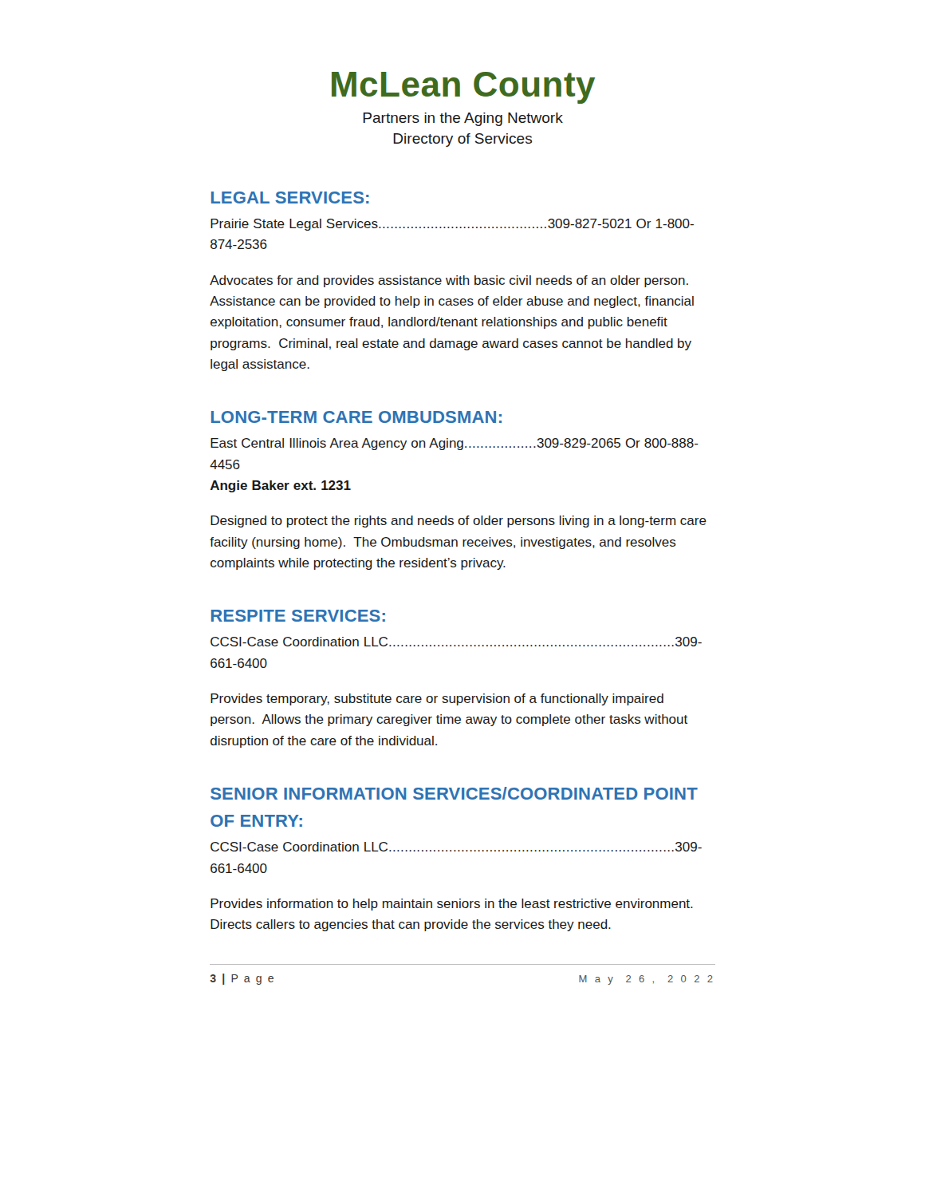McLean County
Partners in the Aging Network
Directory of Services
LEGAL SERVICES:
Prairie State Legal Services.......................................... 309-827-5021 Or 1-800-874-2536
Advocates for and provides assistance with basic civil needs of an older person. Assistance can be provided to help in cases of elder abuse and neglect, financial exploitation, consumer fraud, landlord/tenant relationships and public benefit programs. Criminal, real estate and damage award cases cannot be handled by legal assistance.
LONG-TERM CARE OMBUDSMAN:
East Central Illinois Area Agency on Aging.................. 309-829-2065 Or 800-888-4456
Angie Baker ext. 1231
Designed to protect the rights and needs of older persons living in a long-term care facility (nursing home). The Ombudsman receives, investigates, and resolves complaints while protecting the resident’s privacy.
RESPITE SERVICES:
CCSI-Case Coordination LLC....................................................................... 309-661-6400
Provides temporary, substitute care or supervision of a functionally impaired person. Allows the primary caregiver time away to complete other tasks without disruption of the care of the individual.
SENIOR INFORMATION SERVICES/COORDINATED POINT OF ENTRY:
CCSI-Case Coordination LLC....................................................................... 309-661-6400
Provides information to help maintain seniors in the least restrictive environment. Directs callers to agencies that can provide the services they need.
3 | P a g e
M a y 2 6 , 2 0 2 2